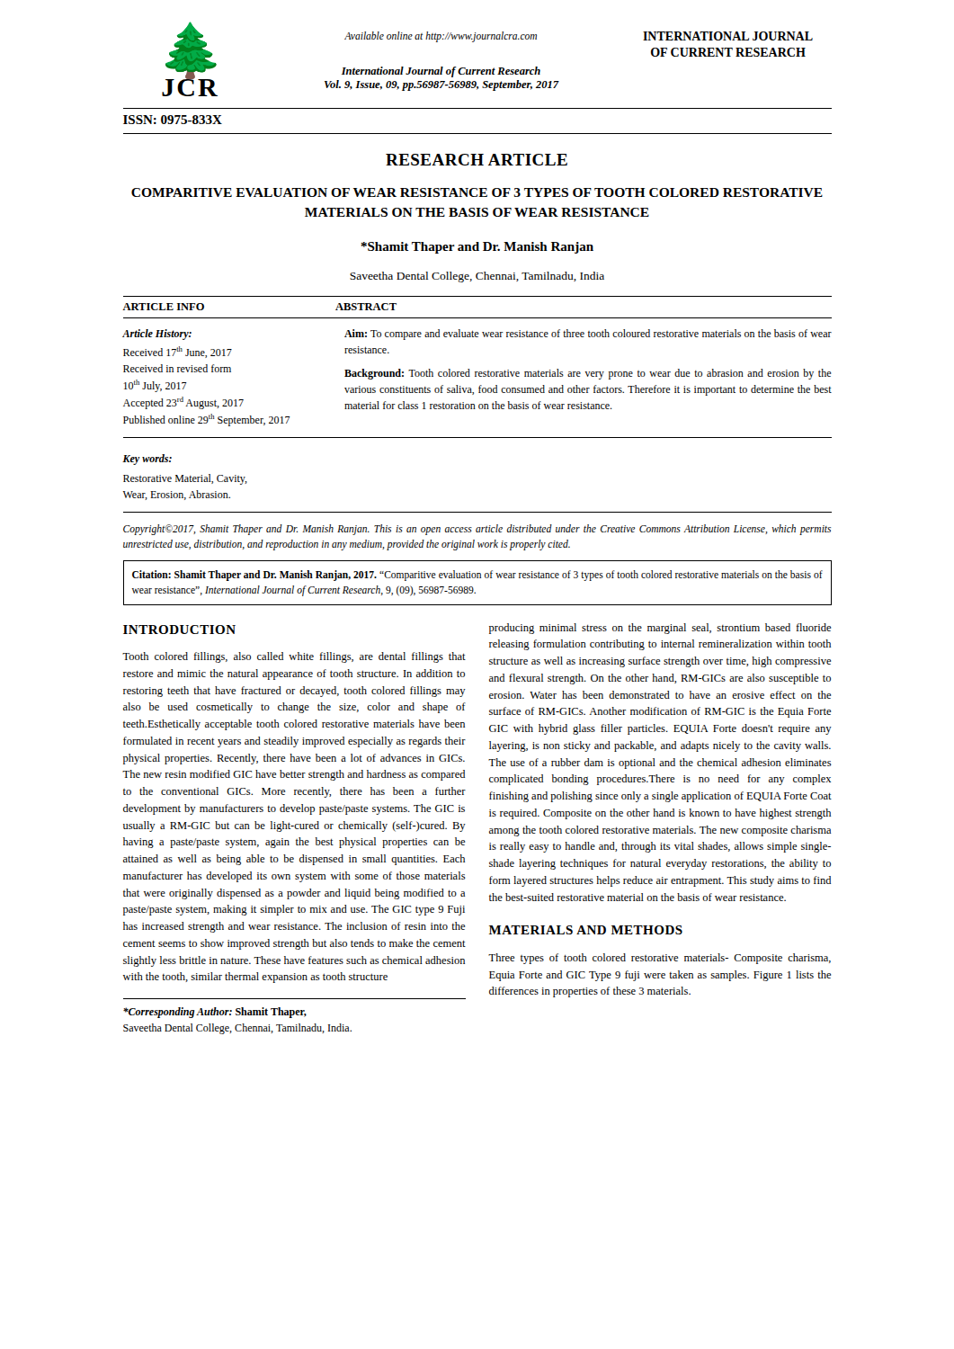🌲
JCR
Available online at http://www.journalcra.com
International Journal of Current Research
Vol. 9, Issue, 09, pp.56987-56989, September, 2017
INTERNATIONAL JOURNAL
OF CURRENT RESEARCH
ISSN: 0975-833X
RESEARCH ARTICLE
Comparitive evaluation of wear resistance of 3 types of tooth colored restorative materials on the basis of wear resistance
*Shamit Thaper and Dr. Manish Ranjan
Saveetha Dental College, Chennai, Tamilnadu, India
| ARTICLE INFO | ABSTRACT |
| --- | --- |
| Article History: Received 17 th June, 2017 Received in revised form 10 th July, 2017 Accepted 23 rd August, 2017 Published online 29 th September, 2017 | Aim: To compare and evaluate wear resistance of three tooth coloured restorative materials on the basis of wear resistance. Background: Tooth colored restorative materials are very prone to wear due to abrasion and erosion by the various constituents of saliva, food consumed and other factors. Therefore it is important to determine the best material for class 1 restoration on the basis of wear resistance. |
| Key words: Restorative Material, Cavity, Wear, Erosion, Abrasion. | |
Copyright©2017, Shamit Thaper and Dr. Manish Ranjan. This is an open access article distributed under the Creative Commons Attribution License, which permits unrestricted use, distribution, and reproduction in any medium, provided the original work is properly cited.
Citation: Shamit Thaper and Dr. Manish Ranjan, 2017. “Comparitive evaluation of wear resistance of 3 types of tooth colored restorative materials on the basis of wear resistance”, International Journal of Current Research, 9, (09), 56987-56989.
INTRODUCTION
Tooth colored fillings, also called white fillings, are dental fillings that restore and mimic the natural appearance of tooth structure. In addition to restoring teeth that have fractured or decayed, tooth colored fillings may also be used cosmetically to change the size, color and shape of teeth.Esthetically acceptable tooth colored restorative materials have been formulated in recent years and steadily improved especially as regards their physical properties. Recently, there have been a lot of advances in GICs. The new resin modified GIC have better strength and hardness as compared to the conventional GICs. More recently, there has been a further development by manufacturers to develop paste/paste systems. The GIC is usually a RM-GIC but can be light-cured or chemically (self-)cured. By having a paste/paste system, again the best physical properties can be attained as well as being able to be dispensed in small quantities. Each manufacturer has developed its own system with some of those materials that were originally dispensed as a powder and liquid being modified to a paste/paste system, making it simpler to mix and use. The GIC type 9 Fuji has increased strength and wear resistance. The inclusion of resin into the cement seems to show improved strength but also tends to make the cement slightly less brittle in nature. These have features such as chemical adhesion with the tooth, similar thermal expansion as tooth structure
*Corresponding Author: Shamit Thaper,
Saveetha Dental College, Chennai, Tamilnadu, India.
producing minimal stress on the marginal seal, strontium based fluoride releasing formulation contributing to internal remineralization within tooth structure as well as increasing surface strength over time, high compressive and flexural strength. On the other hand, RM-GICs are also susceptible to erosion. Water has been demonstrated to have an erosive effect on the surface of RM-GICs. Another modification of RM-GIC is the Equia Forte GIC with hybrid glass filler particles. EQUIA Forte doesn't require any layering, is non sticky and packable, and adapts nicely to the cavity walls. The use of a rubber dam is optional and the chemical adhesion eliminates complicated bonding procedures.There is no need for any complex finishing and polishing since only a single application of EQUIA Forte Coat is required. Composite on the other hand is known to have highest strength among the tooth colored restorative materials. The new composite charisma is really easy to handle and, through its vital shades, allows simple single-shade layering techniques for natural everyday restorations, the ability to form layered structures helps reduce air entrapment. This study aims to find the best-suited restorative material on the basis of wear resistance.
MATERIALS AND METHODS
Three types of tooth colored restorative materials- Composite charisma, Equia Forte and GIC Type 9 fuji were taken as samples. Figure 1 lists the differences in properties of these 3 materials.